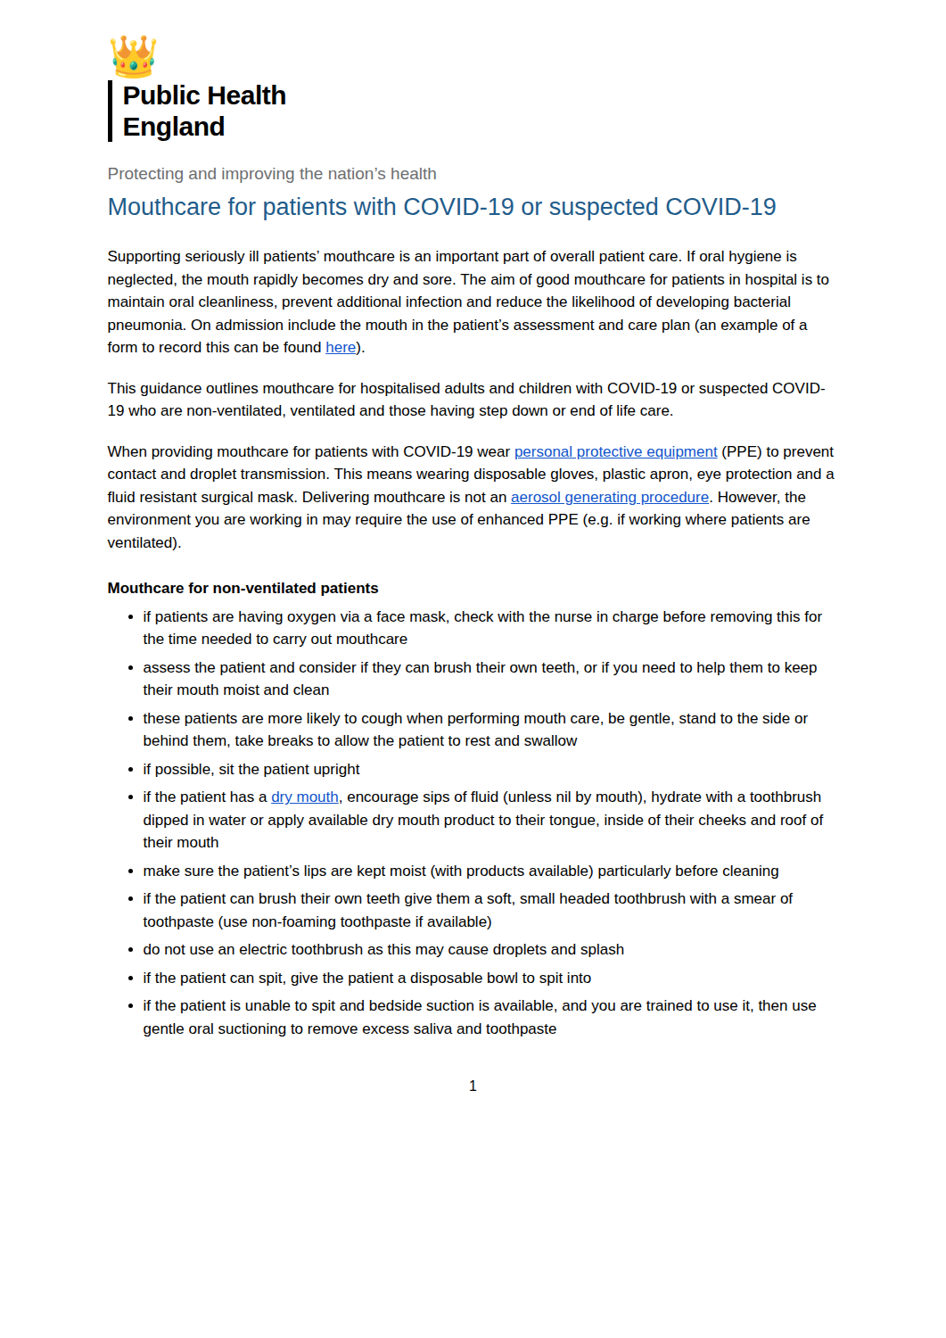👑
Public Health
England
Protecting and improving the nation’s health
Mouthcare for patients with COVID-19 or suspected COVID-19
Supporting seriously ill patients’ mouthcare is an important part of overall patient care. If oral hygiene is neglected, the mouth rapidly becomes dry and sore. The aim of good mouthcare for patients in hospital is to maintain oral cleanliness, prevent additional infection and reduce the likelihood of developing bacterial pneumonia. On admission include the mouth in the patient’s assessment and care plan (an example of a form to record this can be found here).
This guidance outlines mouthcare for hospitalised adults and children with COVID-19 or suspected COVID-19 who are non-ventilated, ventilated and those having step down or end of life care.
When providing mouthcare for patients with COVID-19 wear personal protective equipment (PPE) to prevent contact and droplet transmission. This means wearing disposable gloves, plastic apron, eye protection and a fluid resistant surgical mask. Delivering mouthcare is not an aerosol generating procedure. However, the environment you are working in may require the use of enhanced PPE (e.g. if working where patients are ventilated).
Mouthcare for non-ventilated patients
if patients are having oxygen via a face mask, check with the nurse in charge before removing this for the time needed to carry out mouthcare
assess the patient and consider if they can brush their own teeth, or if you need to help them to keep their mouth moist and clean
these patients are more likely to cough when performing mouth care, be gentle, stand to the side or behind them, take breaks to allow the patient to rest and swallow
if possible, sit the patient upright
if the patient has a dry mouth, encourage sips of fluid (unless nil by mouth), hydrate with a toothbrush dipped in water or apply available dry mouth product to their tongue, inside of their cheeks and roof of their mouth
make sure the patient’s lips are kept moist (with products available) particularly before cleaning
if the patient can brush their own teeth give them a soft, small headed toothbrush with a smear of toothpaste (use non-foaming toothpaste if available)
do not use an electric toothbrush as this may cause droplets and splash
if the patient can spit, give the patient a disposable bowl to spit into
if the patient is unable to spit and bedside suction is available, and you are trained to use it, then use gentle oral suctioning to remove excess saliva and toothpaste
1